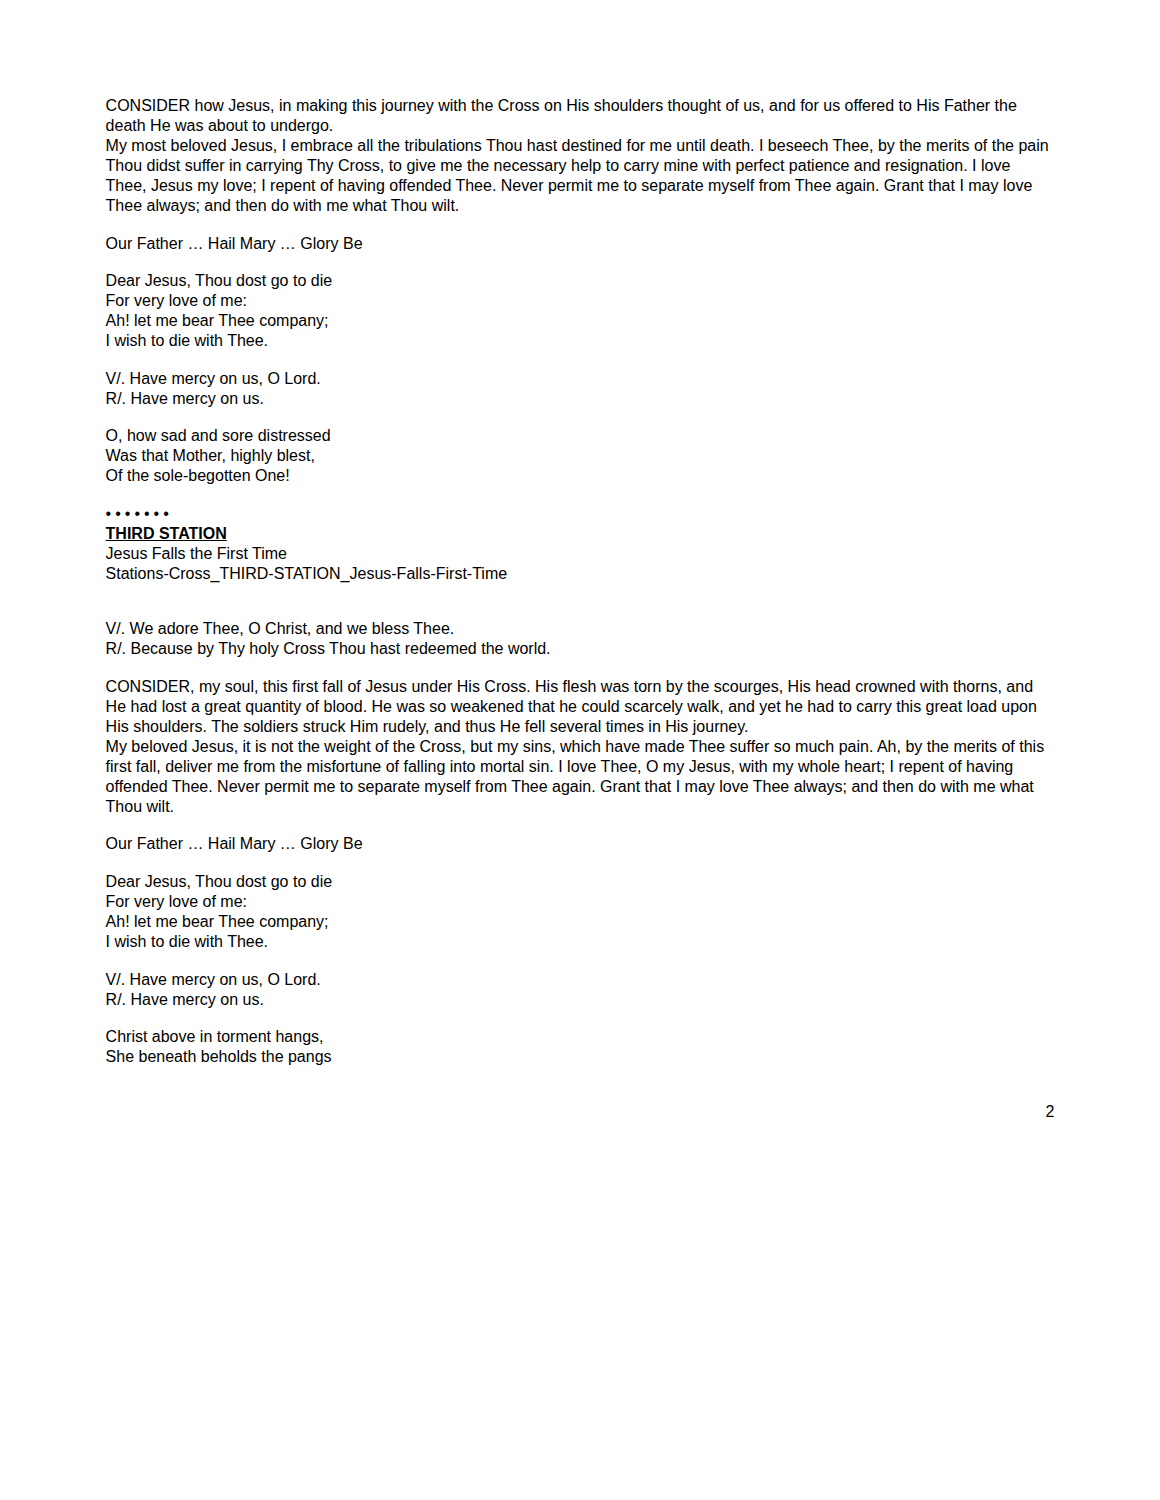CONSIDER how Jesus, in making this journey with the Cross on His shoulders thought of us, and for us offered to His Father the death He was about to undergo.
My most beloved Jesus, I embrace all the tribulations Thou hast destined for me until death. I beseech Thee, by the merits of the pain Thou didst suffer in carrying Thy Cross, to give me the necessary help to carry mine with perfect patience and resignation. I love Thee, Jesus my love; I repent of having offended Thee. Never permit me to separate myself from Thee again. Grant that I may love Thee always; and then do with me what Thou wilt.
Our Father … Hail Mary … Glory Be
Dear Jesus, Thou dost go to die
For very love of me:
Ah! let me bear Thee company;
I wish to die with Thee.
V/. Have mercy on us, O Lord.
R/. Have mercy on us.
O, how sad and sore distressed
Was that Mother, highly blest,
Of the sole-begotten One!
•••••••
THIRD STATION
Jesus Falls the First Time
Stations-Cross_THIRD-STATION_Jesus-Falls-First-Time
V/. We adore Thee, O Christ, and we bless Thee.
R/. Because by Thy holy Cross Thou hast redeemed the world.
CONSIDER, my soul, this first fall of Jesus under His Cross. His flesh was torn by the scourges, His head crowned with thorns, and He had lost a great quantity of blood. He was so weakened that he could scarcely walk, and yet he had to carry this great load upon His shoulders. The soldiers struck Him rudely, and thus He fell several times in His journey.
My beloved Jesus, it is not the weight of the Cross, but my sins, which have made Thee suffer so much pain. Ah, by the merits of this first fall, deliver me from the misfortune of falling into mortal sin. I love Thee, O my Jesus, with my whole heart; I repent of having offended Thee. Never permit me to separate myself from Thee again. Grant that I may love Thee always; and then do with me what Thou wilt.
Our Father … Hail Mary … Glory Be
Dear Jesus, Thou dost go to die
For very love of me:
Ah! let me bear Thee company;
I wish to die with Thee.
V/. Have mercy on us, O Lord.
R/. Have mercy on us.
Christ above in torment hangs,
She beneath beholds the pangs
2